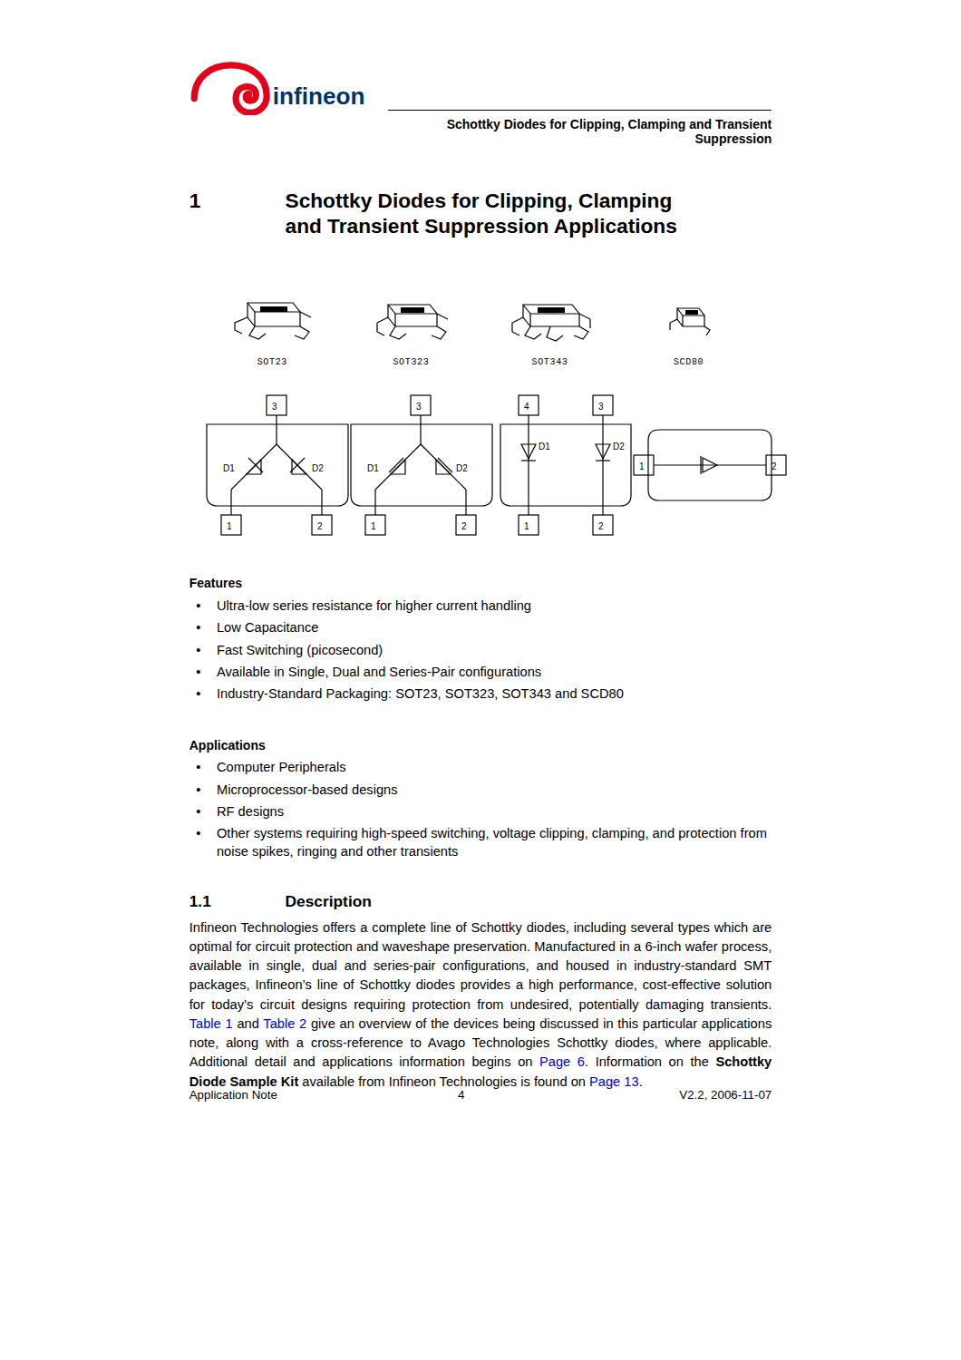infineon
Schottky Diodes for Clipping, Clamping and Transient Suppression
1 Schottky Diodes for Clipping, Clamping and Transient Suppression Applications
SOT23
SOT323
SOT343
SCD80
3 1 2 D1 D2
3 1 2 D1 D2
4 3 1 2 D1 D2
1 2
Features
Ultra-low series resistance for higher current handling
Low Capacitance
Fast Switching (picosecond)
Available in Single, Dual and Series-Pair configurations
Industry-Standard Packaging: SOT23, SOT323, SOT343 and SCD80
Applications
Computer Peripherals
Microprocessor-based designs
RF designs
Other systems requiring high-speed switching, voltage clipping, clamping, and protection from noise spikes, ringing and other transients
1.1 Description
Infineon Technologies offers a complete line of Schottky diodes, including several types which are optimal for circuit protection and waveshape preservation. Manufactured in a 6-inch wafer process, available in single, dual and series-pair configurations, and housed in industry-standard SMT packages, Infineon’s line of Schottky diodes provides a high performance, cost-effective solution for today’s circuit designs requiring protection from undesired, potentially damaging transients. Table 1 and Table 2 give an overview of the devices being discussed in this particular applications note, along with a cross-reference to Avago Technologies Schottky diodes, where applicable. Additional detail and applications information begins on Page 6. Information on the Schottky Diode Sample Kit available from Infineon Technologies is found on Page 13.
Application Note
4
V2.2, 2006-11-07